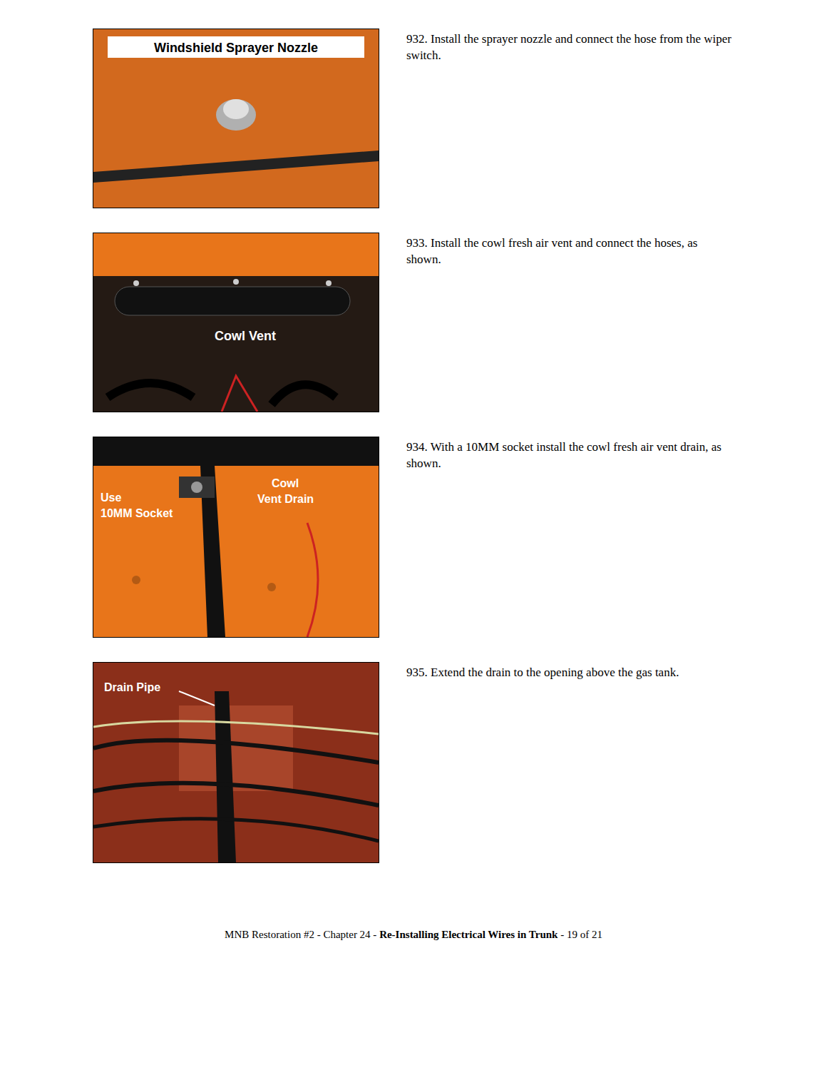932. Install the sprayer nozzle and connect the hose from the wiper switch.
933. Install the cowl fresh air vent and connect the hoses, as shown.
934. With a 10MM socket install the cowl fresh air vent drain, as shown.
935. Extend the drain to the opening above the gas tank.
MNB Restoration #2 - Chapter 24 - Re-Installing Electrical Wires in Trunk - 19 of 21